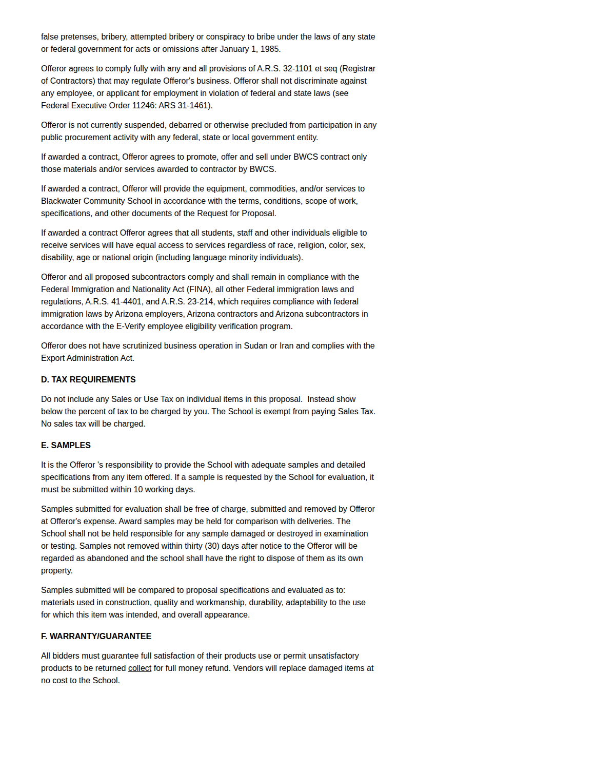false pretenses, bribery, attempted bribery or conspiracy to bribe under the laws of any state or federal government for acts or omissions after January 1, 1985.
Offeror agrees to comply fully with any and all provisions of A.R.S. 32-1101 et seq (Registrar of Contractors) that may regulate Offeror's business. Offeror shall not discriminate against any employee, or applicant for employment in violation of federal and state laws (see Federal Executive Order 11246: ARS 31-1461).
Offeror is not currently suspended, debarred or otherwise precluded from participation in any public procurement activity with any federal, state or local government entity.
If awarded a contract, Offeror agrees to promote, offer and sell under BWCS contract only those materials and/or services awarded to contractor by BWCS.
If awarded a contract, Offeror will provide the equipment, commodities, and/or services to Blackwater Community School in accordance with the terms, conditions, scope of work, specifications, and other documents of the Request for Proposal.
If awarded a contract Offeror agrees that all students, staff and other individuals eligible to receive services will have equal access to services regardless of race, religion, color, sex, disability, age or national origin (including language minority individuals).
Offeror and all proposed subcontractors comply and shall remain in compliance with the Federal Immigration and Nationality Act (FINA), all other Federal immigration laws and regulations, A.R.S. 41-4401, and A.R.S. 23-214, which requires compliance with federal immigration laws by Arizona employers, Arizona contractors and Arizona subcontractors in accordance with the E-Verify employee eligibility verification program.
Offeror does not have scrutinized business operation in Sudan or Iran and complies with the Export Administration Act.
D. TAX REQUIREMENTS
Do not include any Sales or Use Tax on individual items in this proposal. Instead show below the percent of tax to be charged by you. The School is exempt from paying Sales Tax. No sales tax will be charged.
E. SAMPLES
It is the Offeror 's responsibility to provide the School with adequate samples and detailed specifications from any item offered. If a sample is requested by the School for evaluation, it must be submitted within 10 working days.
Samples submitted for evaluation shall be free of charge, submitted and removed by Offeror at Offeror's expense. Award samples may be held for comparison with deliveries. The School shall not be held responsible for any sample damaged or destroyed in examination or testing. Samples not removed within thirty (30) days after notice to the Offeror will be regarded as abandoned and the school shall have the right to dispose of them as its own property.
Samples submitted will be compared to proposal specifications and evaluated as to: materials used in construction, quality and workmanship, durability, adaptability to the use for which this item was intended, and overall appearance.
F. WARRANTY/GUARANTEE
All bidders must guarantee full satisfaction of their products use or permit unsatisfactory products to be returned collect for full money refund. Vendors will replace damaged items at no cost to the School.